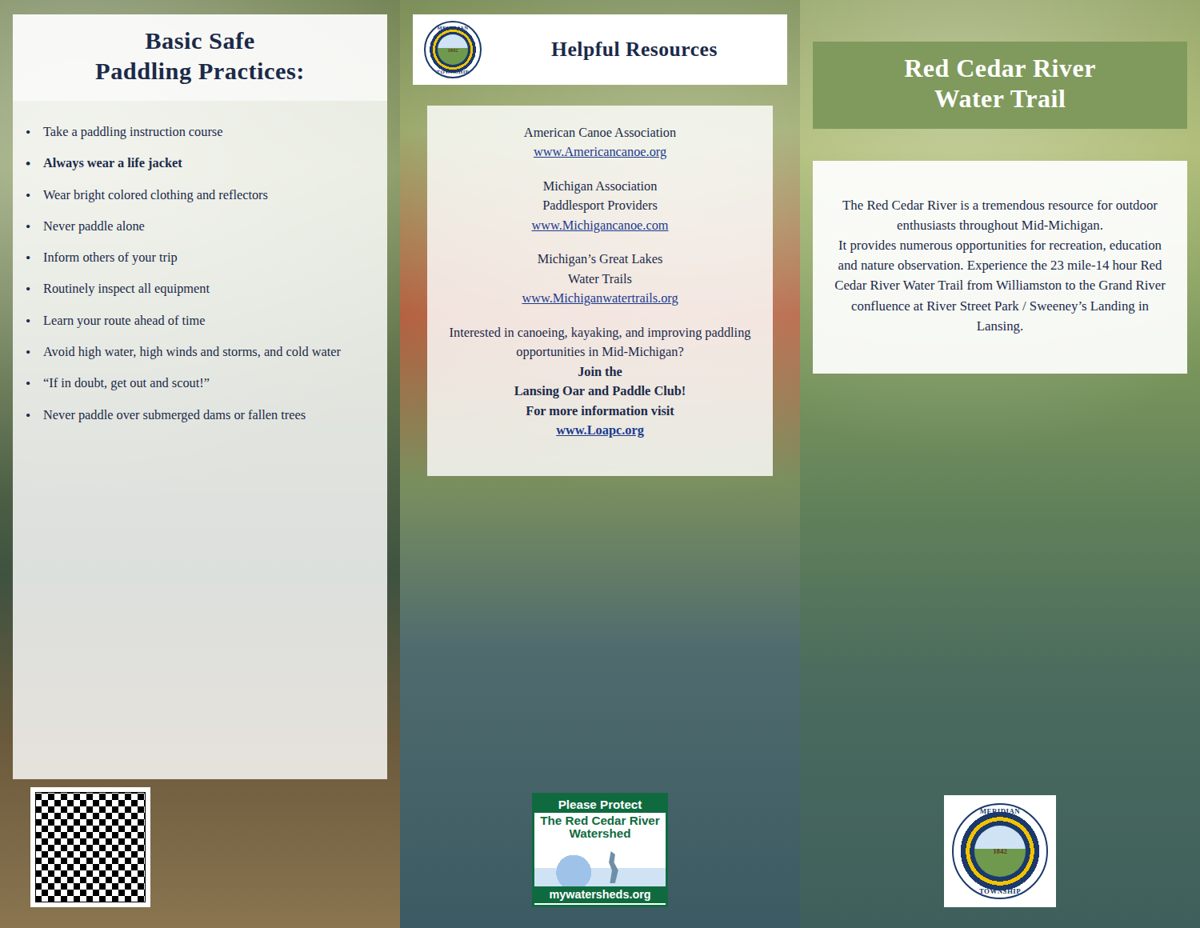Basic Safe
Paddling Practices:
Take a paddling instruction course
Always wear a life jacket
Wear bright colored clothing and reflectors
Never paddle alone
Inform others of your trip
Routinely inspect all equipment
Learn your route ahead of time
Avoid high water, high winds and storms, and cold water
“If in doubt, get out and scout!”
Never paddle over submerged dams or fallen trees
MERIDIAN 1842 TOWNSHIP
Helpful Resources
American Canoe Association
www.Americancanoe.org
Michigan Association
Paddlesport Providers
www.Michigancanoe.com
Michigan’s Great Lakes
Water Trails
www.Michiganwatertrails.org
Interested in canoeing, kayaking, and improving paddling opportunities in Mid-Michigan?
Join the
Lansing Oar and Paddle Club!
For more information visit
www.Loapc.org
Please Protect
The Red Cedar River
Watershed
mywatersheds.org
Red Cedar River
Water Trail
The Red Cedar River is a tremendous resource for outdoor enthusiasts throughout Mid-Michigan.
It provides numerous opportunities for recreation, education and nature observation. Experience the 23 mile‑14 hour Red Cedar River Water Trail from Williamston to the Grand River confluence at River Street Park / Sweeney’s Landing in Lansing.
MERIDIAN 1842 TOWNSHIP